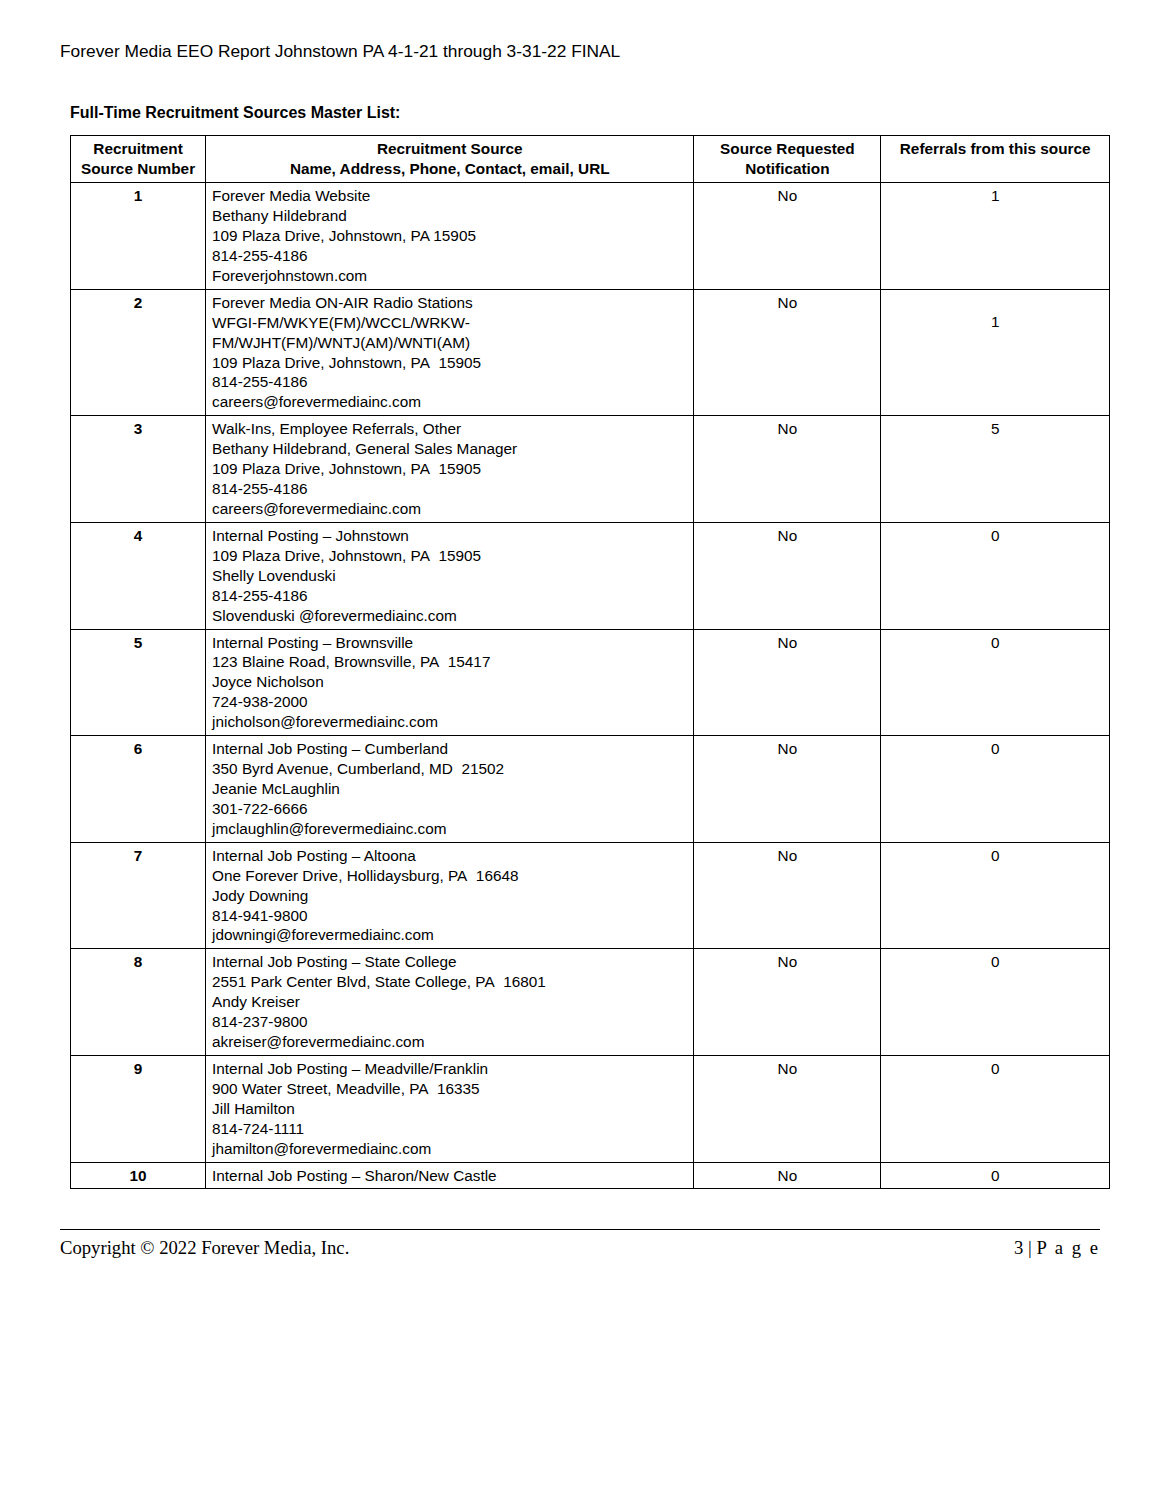Forever Media EEO Report Johnstown PA 4-1-21 through 3-31-22 FINAL
Full-Time Recruitment Sources Master List:
| Recruitment Source Number | Recruitment Source Name, Address, Phone, Contact, email, URL | Source Requested Notification | Referrals from this source |
| --- | --- | --- | --- |
| 1 | Forever Media Website Bethany Hildebrand 109 Plaza Drive, Johnstown, PA 15905 814-255-4186 Foreverjohnstown.com | No | 1 |
| 2 | Forever Media ON-AIR Radio Stations WFGI-FM/WKYE(FM)/WCCL/WRKW-FM/WJHT(FM)/WNTJ(AM)/WNTI(AM) 109 Plaza Drive, Johnstown, PA 15905 814-255-4186 careers@forevermediainc.com | No | 1 |
| 3 | Walk-Ins, Employee Referrals, Other Bethany Hildebrand, General Sales Manager 109 Plaza Drive, Johnstown, PA 15905 814-255-4186 careers@forevermediainc.com | No | 5 |
| 4 | Internal Posting – Johnstown 109 Plaza Drive, Johnstown, PA 15905 Shelly Lovenduski 814-255-4186 Slovenduski @forevermediainc.com | No | 0 |
| 5 | Internal Posting – Brownsville 123 Blaine Road, Brownsville, PA 15417 Joyce Nicholson 724-938-2000 jnicholson@forevermediainc.com | No | 0 |
| 6 | Internal Job Posting – Cumberland 350 Byrd Avenue, Cumberland, MD 21502 Jeanie McLaughlin 301-722-6666 jmclaughlin@forevermediainc.com | No | 0 |
| 7 | Internal Job Posting – Altoona One Forever Drive, Hollidaysburg, PA 16648 Jody Downing 814-941-9800 jdowningi@forevermediainc.com | No | 0 |
| 8 | Internal Job Posting – State College 2551 Park Center Blvd, State College, PA 16801 Andy Kreiser 814-237-9800 akreiser@forevermediainc.com | No | 0 |
| 9 | Internal Job Posting – Meadville/Franklin 900 Water Street, Meadville, PA 16335 Jill Hamilton 814-724-1111 jhamilton@forevermediainc.com | No | 0 |
| 10 | Internal Job Posting – Sharon/New Castle | No | 0 |
Copyright © 2022 Forever Media, Inc.
3 | P a g e